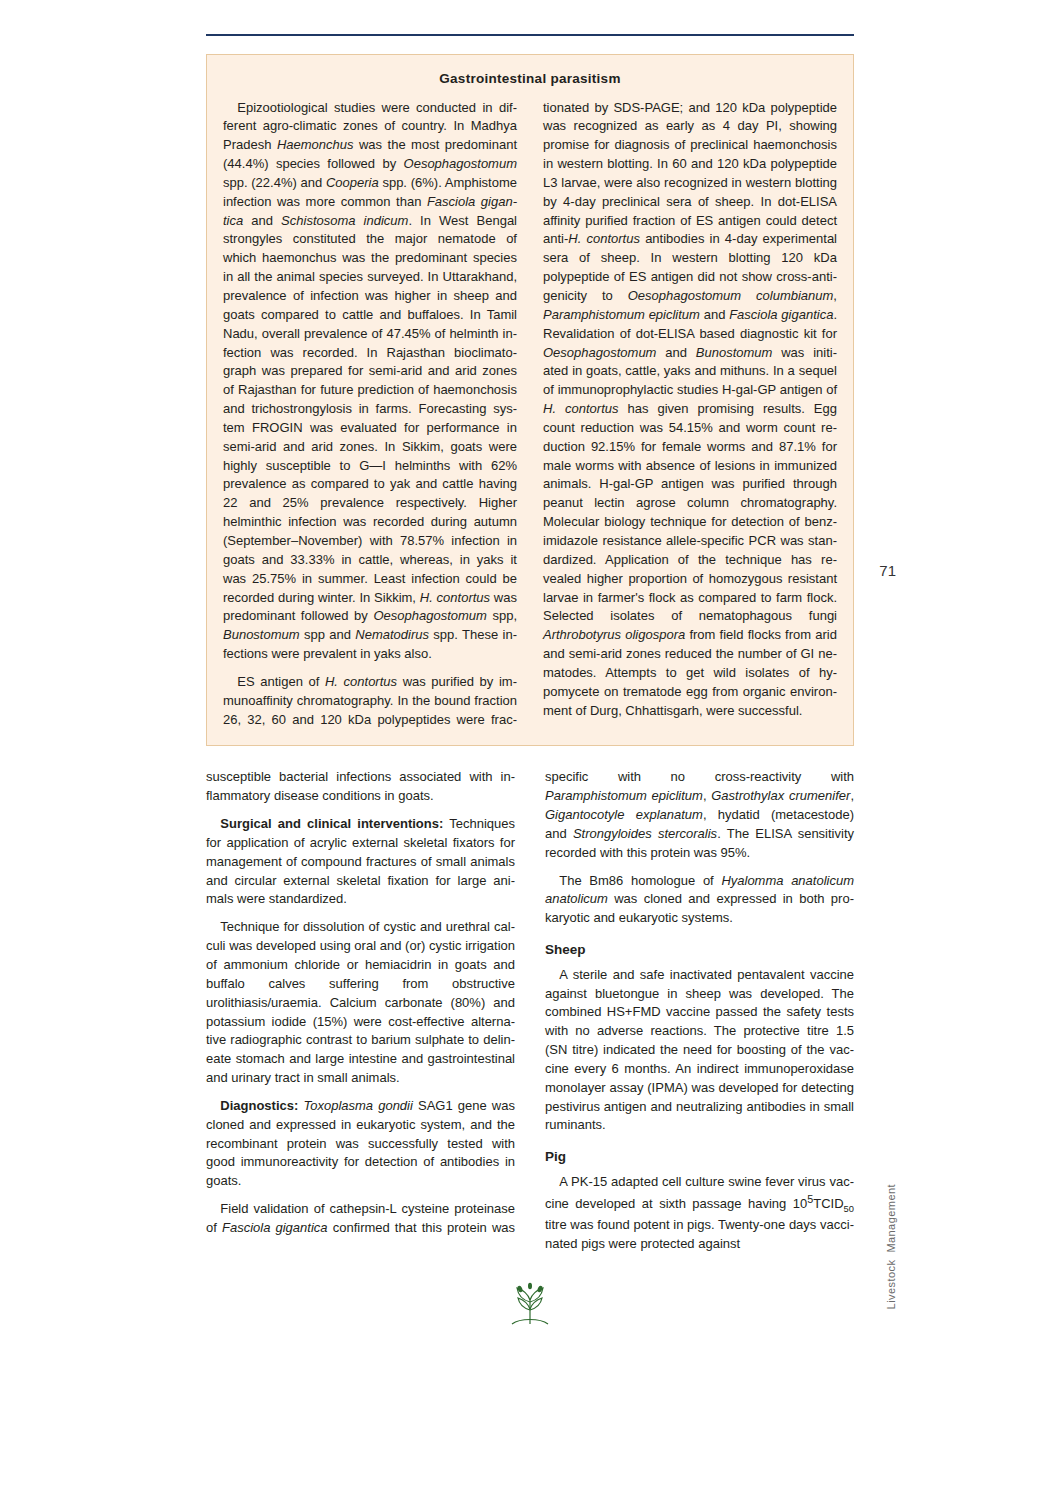Gastrointestinal parasitism
Epizootiological studies were conducted in different agro-climatic zones of country. In Madhya Pradesh Haemonchus was the most predominant (44.4%) species followed by Oesophagostomum spp. (22.4%) and Cooperia spp. (6%). Amphistome infection was more common than Fasciola gigantica and Schistosoma indicum. In West Bengal strongyles constituted the major nematode of which haemonchus was the predominant species in all the animal species surveyed. In Uttarakhand, prevalence of infection was higher in sheep and goats compared to cattle and buffaloes. In Tamil Nadu, overall prevalence of 47.45% of helminth infection was recorded. In Rajasthan bioclimatograph was prepared for semi-arid and arid zones of Rajasthan for future prediction of haemonchosis and trichostrongylosis in farms. Forecasting system FROGIN was evaluated for performance in semi-arid and arid zones. In Sikkim, goats were highly susceptible to G—I helminths with 62% prevalence as compared to yak and cattle having 22 and 25% prevalence respectively. Higher helminthic infection was recorded during autumn (September–November) with 78.57% infection in goats and 33.33% in cattle, whereas, in yaks it was 25.75% in summer. Least infection could be recorded during winter. In Sikkim, H. contortus was predominant followed by Oesophagostomum spp, Bunostomum spp and Nematodirus spp. These infections were prevalent in yaks also.
ES antigen of H. contortus was purified by immunoaffinity chromatography. In the bound fraction 26, 32, 60 and 120 kDa polypeptides were fractionated by SDS-PAGE; and 120 kDa polypeptide was recognized as early as 4 day PI, showing promise for diagnosis of preclinical haemonchosis in western blotting. In 60 and 120 kDa polypeptide L3 larvae, were also recognized in western blotting by 4-day preclinical sera of sheep. In dot-ELISA affinity purified fraction of ES antigen could detect anti-H. contortus antibodies in 4-day experimental sera of sheep. In western blotting 120 kDa polypeptide of ES antigen did not show cross-antigenicity to Oesophagostomum columbianum, Paramphistomum epiclitum and Fasciola gigantica. Revalidation of dot-ELISA based diagnostic kit for Oesophagostomum and Bunostomum was initiated in goats, cattle, yaks and mithuns. In a sequel of immunoprophylactic studies H-gal-GP antigen of H. contortus has given promising results. Egg count reduction was 54.15% and worm count reduction 92.15% for female worms and 87.1% for male worms with absence of lesions in immunized animals. H-gal-GP antigen was purified through peanut lectin agrose column chromatography. Molecular biology technique for detection of benzimidazole resistance allele-specific PCR was standardized. Application of the technique has revealed higher proportion of homozygous resistant larvae in farmer's flock as compared to farm flock. Selected isolates of nematophagous fungi Arthrobotyrus oligospora from field flocks from arid and semi-arid zones reduced the number of GI nematodes. Attempts to get wild isolates of hypomycete on trematode egg from organic environment of Durg, Chhattisgarh, were successful.
susceptible bacterial infections associated with inflammatory disease conditions in goats.
Surgical and clinical interventions: Techniques for application of acrylic external skeletal fixators for management of compound fractures of small animals and circular external skeletal fixation for large animals were standardized.
Technique for dissolution of cystic and urethral calculi was developed using oral and (or) cystic irrigation of ammonium chloride or hemiacidrin in goats and buffalo calves suffering from obstructive urolithiasis/uraemia. Calcium carbonate (80%) and potassium iodide (15%) were cost-effective alternative radiographic contrast to barium sulphate to delineate stomach and large intestine and gastrointestinal and urinary tract in small animals.
Diagnostics: Toxoplasma gondii SAG1 gene was cloned and expressed in eukaryotic system, and the recombinant protein was successfully tested with good immunoreactivity for detection of antibodies in goats.
Field validation of cathepsin-L cysteine proteinase of Fasciola gigantica confirmed that this protein was specific with no cross-reactivity with Paramphistomum epiclitum, Gastrothylax crumenifer, Gigantocotyle explanatum, hydatid (metacestode) and Strongyloides stercoralis. The ELISA sensitivity recorded with this protein was 95%.
The Bm86 homologue of Hyalomma anatolicum anatolicum was cloned and expressed in both prokaryotic and eukaryotic systems.
Sheep
A sterile and safe inactivated pentavalent vaccine against bluetongue in sheep was developed. The combined HS+FMD vaccine passed the safety tests with no adverse reactions. The protective titre 1.5 (SN titre) indicated the need for boosting of the vaccine every 6 months. An indirect immunoperoxidase monolayer assay (IPMA) was developed for detecting pestivirus antigen and neutralizing antibodies in small ruminants.
Pig
A PK-15 adapted cell culture swine fever virus vaccine developed at sixth passage having 105TCID50 titre was found potent in pigs. Twenty-one days vaccinated pigs were protected against
71
Livestock Management